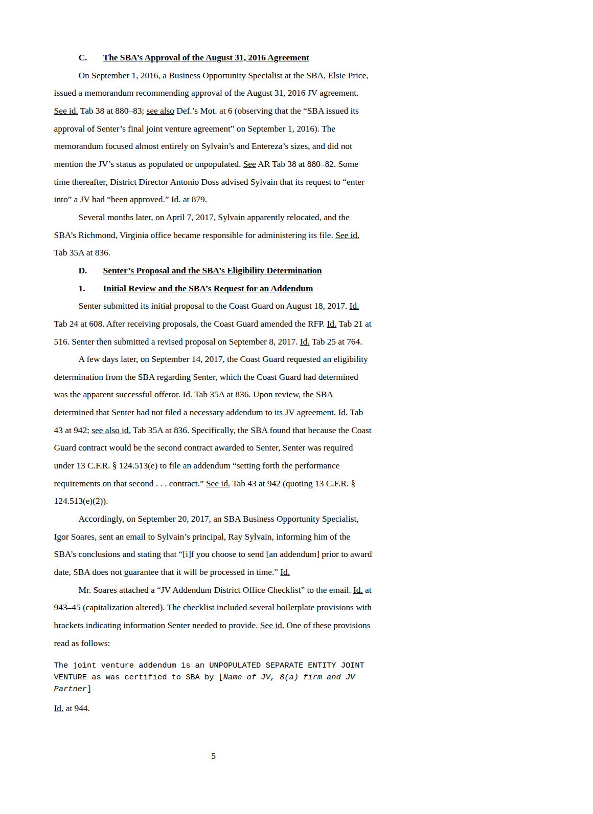C. The SBA’s Approval of the August 31, 2016 Agreement
On September 1, 2016, a Business Opportunity Specialist at the SBA, Elsie Price, issued a memorandum recommending approval of the August 31, 2016 JV agreement. See id. Tab 38 at 880–83; see also Def.’s Mot. at 6 (observing that the “SBA issued its approval of Senter’s final joint venture agreement” on September 1, 2016). The memorandum focused almost entirely on Sylvain’s and Entereza’s sizes, and did not mention the JV’s status as populated or unpopulated. See AR Tab 38 at 880–82. Some time thereafter, District Director Antonio Doss advised Sylvain that its request to “enter into” a JV had “been approved.” Id. at 879.
Several months later, on April 7, 2017, Sylvain apparently relocated, and the SBA’s Richmond, Virginia office became responsible for administering its file. See id. Tab 35A at 836.
D. Senter’s Proposal and the SBA’s Eligibility Determination
1. Initial Review and the SBA’s Request for an Addendum
Senter submitted its initial proposal to the Coast Guard on August 18, 2017. Id. Tab 24 at 608. After receiving proposals, the Coast Guard amended the RFP. Id. Tab 21 at 516. Senter then submitted a revised proposal on September 8, 2017. Id. Tab 25 at 764.
A few days later, on September 14, 2017, the Coast Guard requested an eligibility determination from the SBA regarding Senter, which the Coast Guard had determined was the apparent successful offeror. Id. Tab 35A at 836. Upon review, the SBA determined that Senter had not filed a necessary addendum to its JV agreement. Id. Tab 43 at 942; see also id. Tab 35A at 836. Specifically, the SBA found that because the Coast Guard contract would be the second contract awarded to Senter, Senter was required under 13 C.F.R. § 124.513(e) to file an addendum “setting forth the performance requirements on that second . . . contract.” See id. Tab 43 at 942 (quoting 13 C.F.R. § 124.513(e)(2)).
Accordingly, on September 20, 2017, an SBA Business Opportunity Specialist, Igor Soares, sent an email to Sylvain’s principal, Ray Sylvain, informing him of the SBA’s conclusions and stating that “[i]f you choose to send [an addendum] prior to award date, SBA does not guarantee that it will be processed in time.” Id.
Mr. Soares attached a “JV Addendum District Office Checklist” to the email. Id. at 943–45 (capitalization altered). The checklist included several boilerplate provisions with brackets indicating information Senter needed to provide. See id. One of these provisions read as follows:
The joint venture addendum is an UNPOPULATED SEPARATE ENTITY JOINT VENTURE as was certified to SBA by [Name of JV, 8(a) firm and JV Partner]
Id. at 944.
5